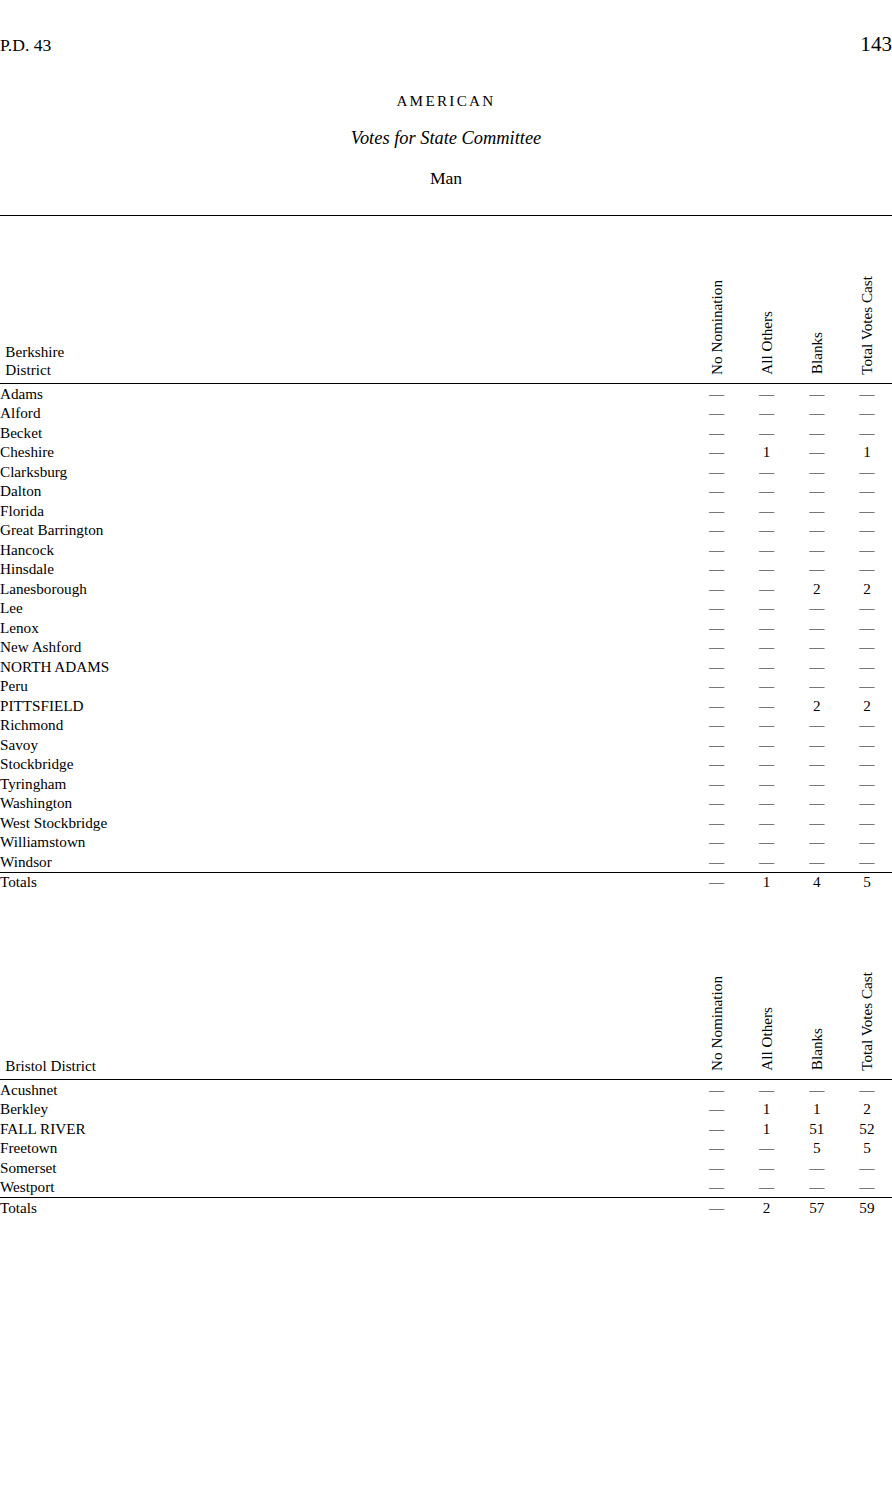P.D. 43 143
American
Votes for State Committee
Man
Berkshire District — votes for State Committee, Man
| Berkshire District | No Nomination | All Others | Blanks | Total Votes Cast |
| --- | --- | --- | --- | --- |
| Adams | — | — | — | — |
| Alford | — | — | — | — |
| Becket | — | — | — | — |
| Cheshire | — | 1 | — | 1 |
| Clarksburg | — | — | — | — |
| Dalton | — | — | — | — |
| Florida | — | — | — | — |
| Great Barrington | — | — | — | — |
| Hancock | — | — | — | — |
| Hinsdale | — | — | — | — |
| Lanesborough | — | — | 2 | 2 |
| Lee | — | — | — | — |
| Lenox | — | — | — | — |
| New Ashford | — | — | — | — |
| North Adams | — | — | — | — |
| Peru | — | — | — | — |
| Pittsfield | — | — | 2 | 2 |
| Richmond | — | — | — | — |
| Savoy | — | — | — | — |
| Stockbridge | — | — | — | — |
| Tyringham | — | — | — | — |
| Washington | — | — | — | — |
| West Stockbridge | — | — | — | — |
| Williamstown | — | — | — | — |
| Windsor | — | — | — | — |
| Totals | — | 1 | 4 | 5 |
Bristol District — votes for State Committee, Man
| Bristol District | No Nomination | All Others | Blanks | Total Votes Cast |
| --- | --- | --- | --- | --- |
| Acushnet | — | — | — | — |
| Berkley | — | 1 | 1 | 2 |
| Fall River | — | 1 | 51 | 52 |
| Freetown | — | — | 5 | 5 |
| Somerset | — | — | — | — |
| Westport | — | — | — | — |
| Totals | — | 2 | 57 | 59 |